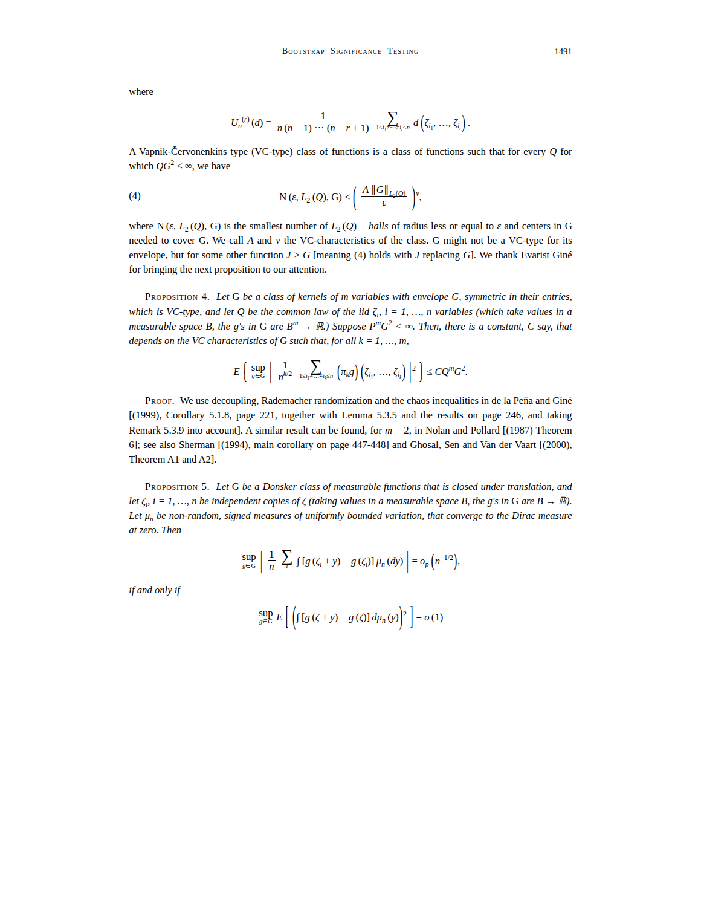Bootstrap Significance Testing 1491
where
Un(r) (d) = 1 n (n − 1) ··· (n − r + 1) ∑1≤i1≠···≠ir≤n d (ζi1, …, ζir) .
A Vapnik-Červonenkins type (VC-type) class of functions is a class of functions such that for every Q for which QG2 < ∞, we have
(4) N (ε, L2 (Q), G) ≤ ( A ∥G∥L2(Q) ε )v,
where N (ε, L2 (Q), G) is the smallest number of L2 (Q) − balls of radius less or equal to ε and centers in G needed to cover G. We call A and v the VC-characteristics of the class. G might not be a VC-type for its envelope, but for some other function J ≥ G [meaning (4) holds with J replacing G]. We thank Evarist Giné for bringing the next proposition to our attention.
Proposition 4. Let G be a class of kernels of m variables with envelope G, symmetric in their entries, which is VC-type, and let Q be the common law of the iid ζi, i = 1, …, n variables (which take values in a measurable space B, the g's in G are Bm → ℝ.) Suppose PmG2 < ∞. Then, there is a constant, C say, that depends on the VC characteristics of G such that, for all k = 1, …, m,
E { sup g∈G | 1 nk/2 ∑1≤i1≠…≠ik≤n (πkg) (ζi1, …, ζik) |2 } ≤ CQmG2.
Proof. We use decoupling, Rademacher randomization and the chaos inequalities in de la Peña and Giné [(1999), Corollary 5.1.8, page 221, together with Lemma 5.3.5 and the results on page 246, and taking Remark 5.3.9 into account]. A similar result can be found, for m = 2, in Nolan and Pollard [(1987) Theorem 6]; see also Sherman [(1994), main corollary on page 447-448] and Ghosal, Sen and Van der Vaart [(2000), Theorem A1 and A2].
Proposition 5. Let G be a Donsker class of measurable functions that is closed under translation, and let ζi, i = 1, …, n be independent copies of ζ (taking values in a measurable space B, the g's in G are B → ℝ). Let μn be non-random, signed measures of uniformly bounded variation, that converge to the Dirac measure at zero. Then
sup g∈G | 1 n ∑i ∫ [g (ζi + y) − g (ζi)] μn (dy) | = op (n−1/2),
if and only if
sup g∈G E [ (∫ [g (ζ + y) − g (ζ)] dμn (y))2 ] = o (1)